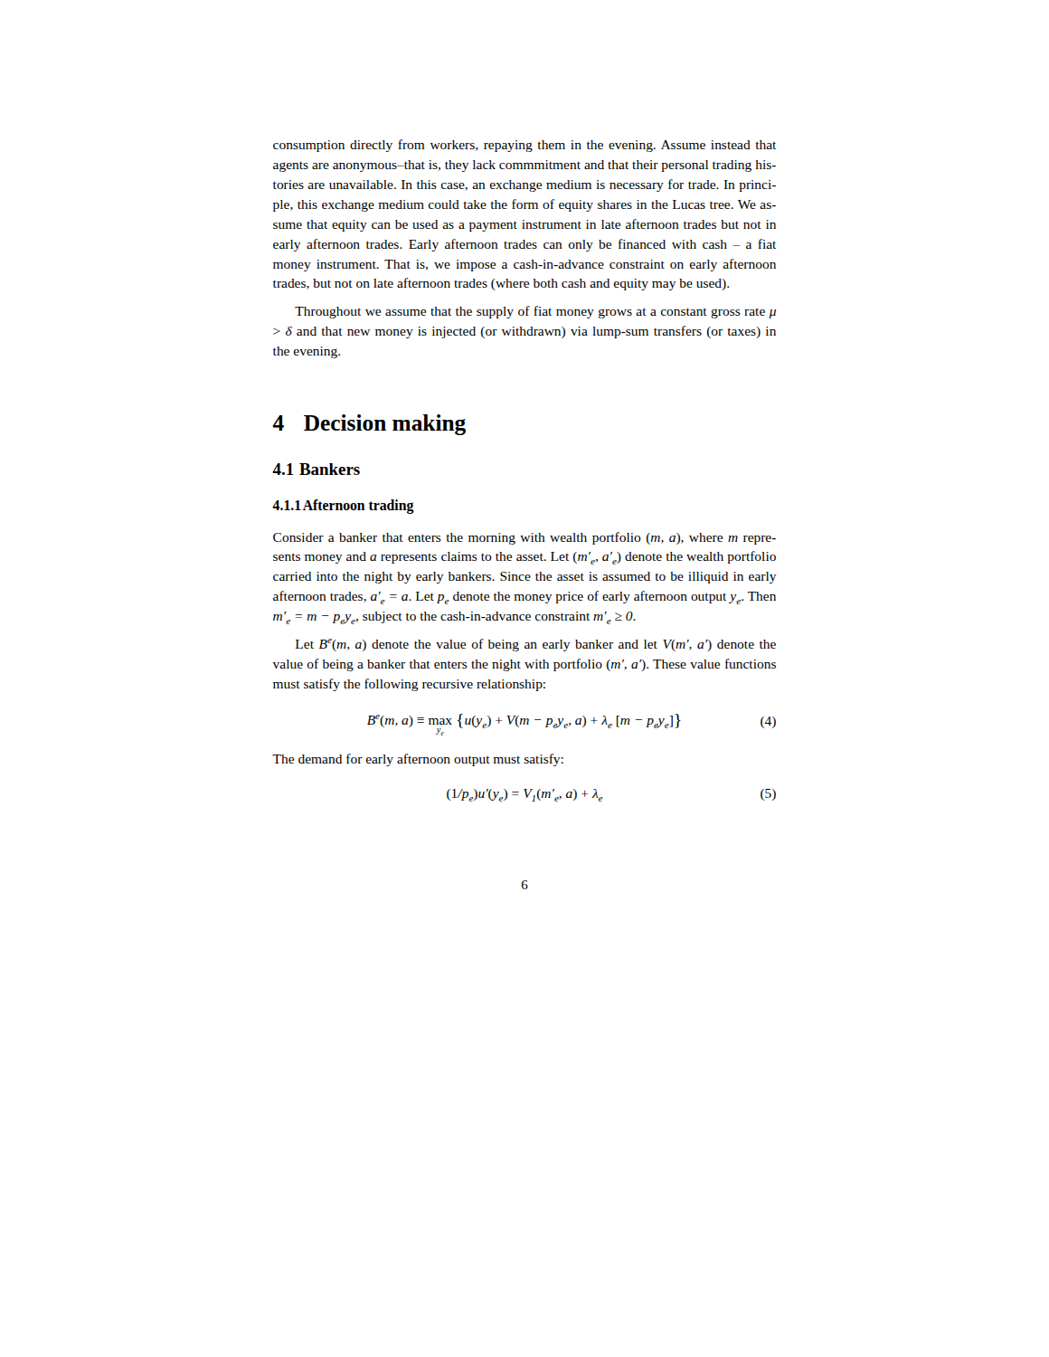consumption directly from workers, repaying them in the evening. Assume instead that agents are anonymous–that is, they lack commmitment and that their personal trading histories are unavailable. In this case, an exchange medium is necessary for trade. In principle, this exchange medium could take the form of equity shares in the Lucas tree. We assume that equity can be used as a payment instrument in late afternoon trades but not in early afternoon trades. Early afternoon trades can only be financed with cash – a fiat money instrument. That is, we impose a cash-in-advance constraint on early afternoon trades, but not on late afternoon trades (where both cash and equity may be used).
Throughout we assume that the supply of fiat money grows at a constant gross rate μ > δ and that new money is injected (or withdrawn) via lump-sum transfers (or taxes) in the evening.
4 Decision making
4.1 Bankers
4.1.1 Afternoon trading
Consider a banker that enters the morning with wealth portfolio (m, a), where m represents money and a represents claims to the asset. Let (m′e, a′e) denote the wealth portfolio carried into the night by early bankers. Since the asset is assumed to be illiquid in early afternoon trades, a′e = a. Let pe denote the money price of early afternoon output ye. Then m′e = m − peye, subject to the cash-in-advance constraint m′e ≥ 0.
Let Be(m, a) denote the value of being an early banker and let V(m′, a′) denote the value of being a banker that enters the night with portfolio (m′, a′). These value functions must satisfy the following recursive relationship:
Be(m, a) ≡ max ye {u(ye) + V(m − peye, a) + λe [m − peye]} (4)
The demand for early afternoon output must satisfy:
(1/pe)u′(ye) = V1(m′e, a) + λe (5)
6